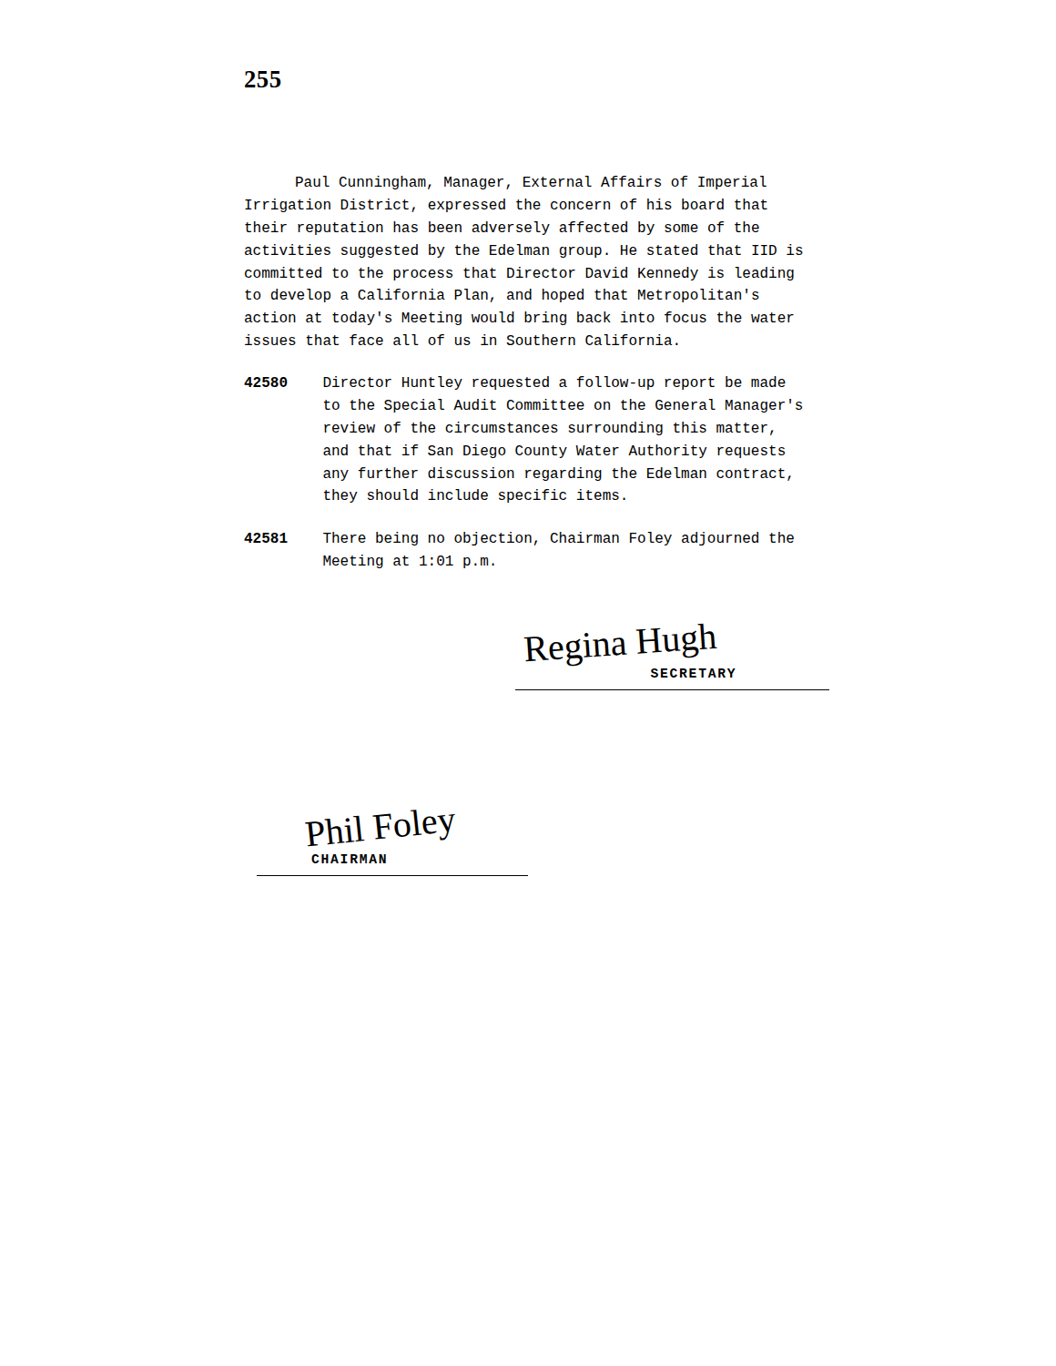255
Paul Cunningham, Manager, External Affairs of Imperial Irrigation District, expressed the concern of his board that their reputation has been adversely affected by some of the activities suggested by the Edelman group. He stated that IID is committed to the process that Director David Kennedy is leading to develop a California Plan, and hoped that Metropolitan's action at today's Meeting would bring back into focus the water issues that face all of us in Southern California.
42580
Director Huntley requested a follow-up report be made to the Special Audit Committee on the General Manager's review of the circumstances surrounding this matter, and that if San Diego County Water Authority requests any further discussion regarding the Edelman contract, they should include specific items.
42581
There being no objection, Chairman Foley adjourned the Meeting at 1:01 p.m.
Regina Hugh
SECRETARY
Phil Foley
CHAIRMAN